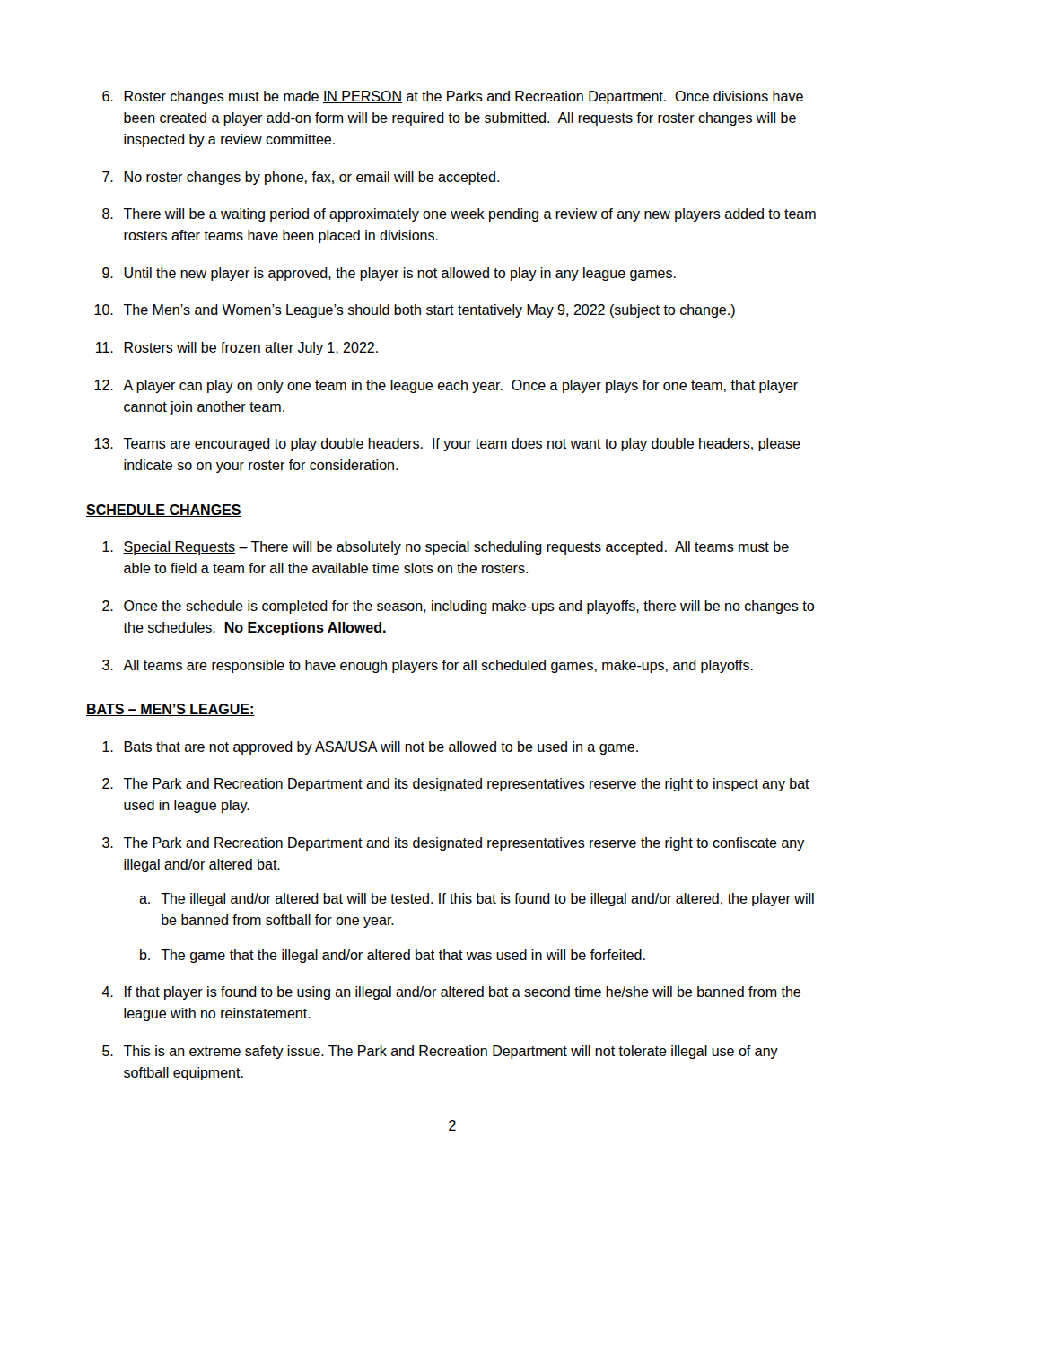Roster changes must be made IN PERSON at the Parks and Recreation Department. Once divisions have been created a player add-on form will be required to be submitted. All requests for roster changes will be inspected by a review committee.
No roster changes by phone, fax, or email will be accepted.
There will be a waiting period of approximately one week pending a review of any new players added to team rosters after teams have been placed in divisions.
Until the new player is approved, the player is not allowed to play in any league games.
The Men’s and Women’s League’s should both start tentatively May 9, 2022 (subject to change.)
Rosters will be frozen after July 1, 2022.
A player can play on only one team in the league each year. Once a player plays for one team, that player cannot join another team.
Teams are encouraged to play double headers. If your team does not want to play double headers, please indicate so on your roster for consideration.
SCHEDULE CHANGES
Special Requests – There will be absolutely no special scheduling requests accepted. All teams must be able to field a team for all the available time slots on the rosters.
Once the schedule is completed for the season, including make-ups and playoffs, there will be no changes to the schedules. No Exceptions Allowed.
All teams are responsible to have enough players for all scheduled games, make-ups, and playoffs.
BATS – MEN’S LEAGUE:
Bats that are not approved by ASA/USA will not be allowed to be used in a game.
The Park and Recreation Department and its designated representatives reserve the right to inspect any bat used in league play.
The Park and Recreation Department and its designated representatives reserve the right to confiscate any illegal and/or altered bat.
The illegal and/or altered bat will be tested. If this bat is found to be illegal and/or altered, the player will be banned from softball for one year.
The game that the illegal and/or altered bat that was used in will be forfeited.
If that player is found to be using an illegal and/or altered bat a second time he/she will be banned from the league with no reinstatement.
This is an extreme safety issue. The Park and Recreation Department will not tolerate illegal use of any softball equipment.
2